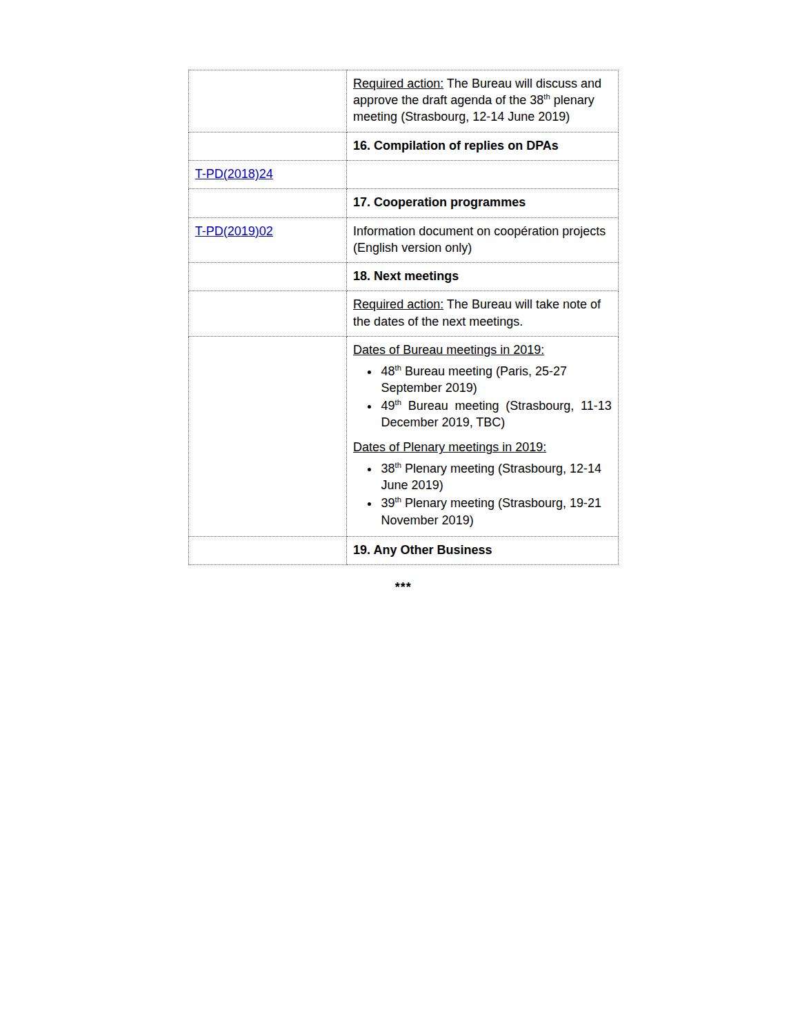| | Required action: The Bureau will discuss and approve the draft agenda of the 38 th plenary meeting (Strasbourg, 12-14 June 2019) |
| | 16. Compilation of replies on DPAs |
| T-PD(2018)24 | |
| | 17. Cooperation programmes |
| T-PD(2019)02 | Information document on coopération projects (English version only) |
| | 18. Next meetings |
| | Required action: The Bureau will take note of the dates of the next meetings. |
| | Dates of Bureau meetings in 2019: 48 th Bureau meeting (Paris, 25-27 September 2019) 49 th Bureau meeting (Strasbourg, 11-13 December 2019, TBC) Dates of Plenary meetings in 2019: 38 th Plenary meeting (Strasbourg, 12-14 June 2019) 39 th Plenary meeting (Strasbourg, 19-21 November 2019) |
| | 19. Any Other Business |
***